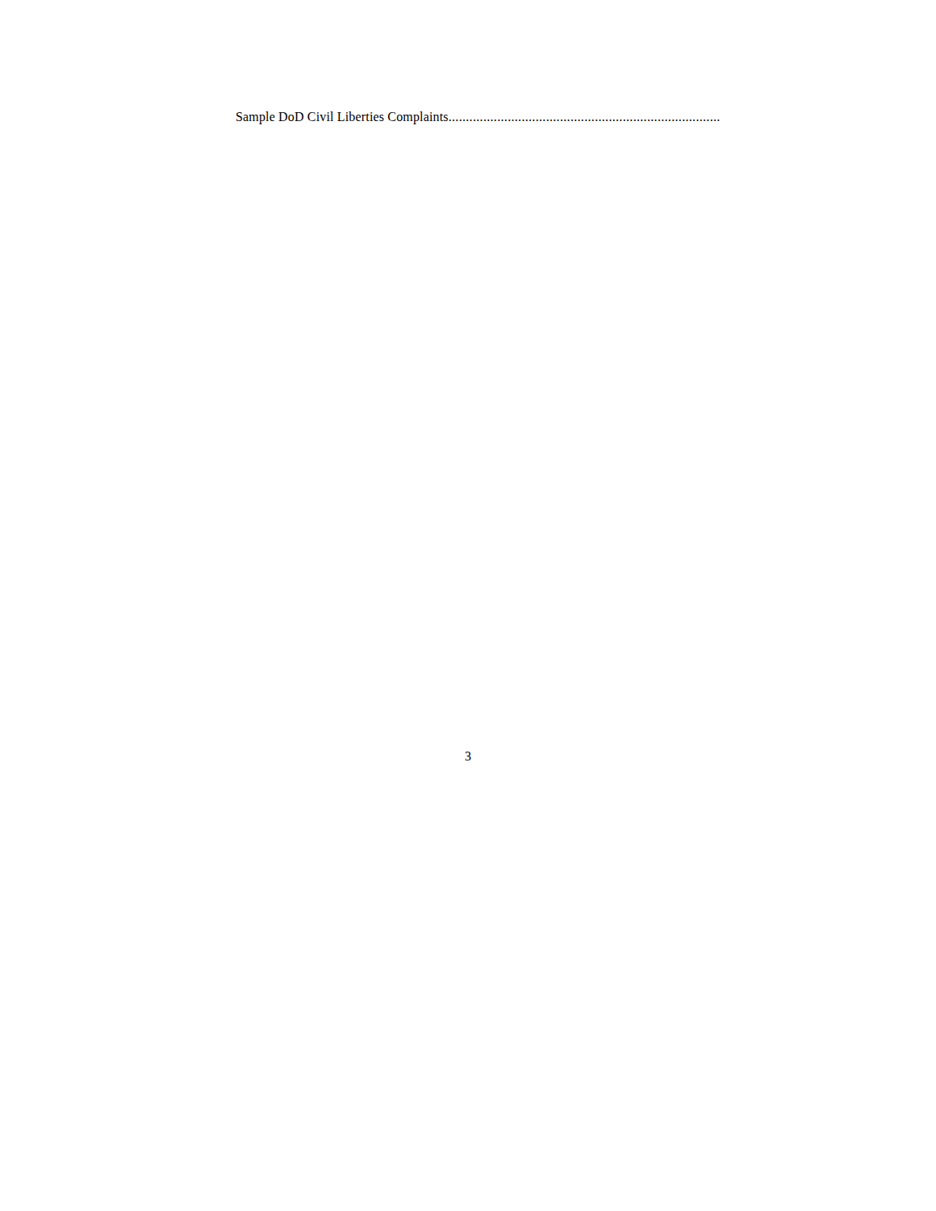Sample DoD Civil Liberties Complaints......................................................................................... ii
3